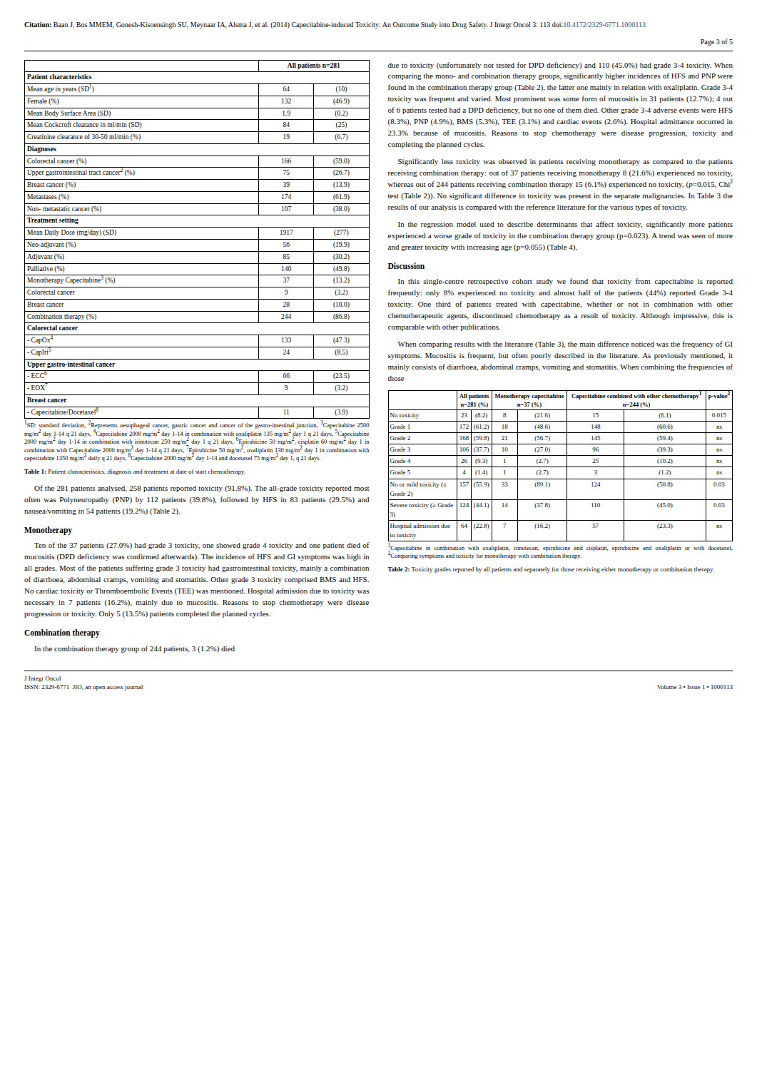Citation: Baan J, Bos MMEM, Gonesh-Kisoensingh SU, Meynaar IA, Alsma J, et al. (2014) Capecitabine-induced Toxicity: An Outcome Study into Drug Safety. J Integr Oncol 3: 113 doi:10.4172/2329-6771.1000113
Page 3 of 5
| | All patients n=281 |
| --- | --- |
| Patient characteristics |
| Mean age in years (SD 1 ) | 64 | (10) |
| Female (%) | 132 | (46.9) |
| Mean Body Surface Area (SD) | 1.9 | (0.2) |
| Mean Cockcroft clearance in ml/min (SD) | 84 | (25) |
| Creatinine clearance of 30-50 ml/min (%) | 19 | (6.7) |
| Diagnoses |
| Colorectal cancer (%) | 166 | (59.0) |
| Upper gastrointestinal tract cancer 2 (%) | 75 | (26.7) |
| Breast cancer (%) | 39 | (13.9) |
| Metastases (%) | 174 | (61.9) |
| Non- metastatic cancer (%) | 107 | (38.0) |
| Treatment setting |
| Mean Daily Dose (mg/day) (SD) | 1917 | (277) |
| Neo-adjuvant (%) | 56 | (19.9) |
| Adjuvant (%) | 85 | (30.2) |
| Palliative (%) | 140 | (49.8) |
| Monotherapy Capecitabine 3 (%) | 37 | (13.2) |
| Colorectal cancer | 9 | (3.2) |
| Breast cancer | 28 | (10.0) |
| Combination therapy (%) | 244 | (86.8) |
| Colorectal cancer |
| - CapOx 4 | 133 | (47.3) |
| - CapIri 5 | 24 | (8.5) |
| Upper gastro-intestinal cancer |
| - ECC 6 | 66 | (23.5) |
| - EOX 7 | 9 | (3.2) |
| Breast cancer |
| - Capecitabine/Docetaxel 8 | 11 | (3.9) |
1SD: standard deviation, 2Represents oesophageal cancer, gastric cancer and cancer of the gastro-intestinal junction, 3Capecitabine 2500 mg/m2 day 1-14 q 21 days, 4Capecitabine 2000 mg/m2 day 1-14 in combination with oxaliplatin 135 mg/m2 day 1 q 21 days, 5Capecitabine 2000 mg/m2 day 1-14 in combination with irinotecan 250 mg/m2 day 1 q 21 days, 6Epirubicine 50 mg/m2, cisplatin 60 mg/m2 day 1 in combination with Capecitabine 2000 mg/m2 day 1-14 q 21 days, 7Epirubicine 50 mg/m2, oxaliplatin 130 mg/m2 day 1 in combination with capecitabine 1350 mg/m2 daily q 21 days, 8Capecitabine 2000 mg/m2 day 1-14 and docetaxel 75 mg/m2 day 1, q 21 days.
Table 1: Patient characteristics, diagnosis and treatment at date of start chemotherapy.
Of the 281 patients analysed, 258 patients reported toxicity (91.8%). The all-grade toxicity reported most often was Polyneuropathy (PNP) by 112 patients (39.8%), followed by HFS in 83 patients (29.5%) and nausea/vomiting in 54 patients (19.2%) (Table 2).
Monotherapy
Ten of the 37 patients (27.0%) had grade 3 toxicity, one showed grade 4 toxicity and one patient died of mucositis (DPD deficiency was confirmed afterwards). The incidence of HFS and GI symptoms was high in all grades. Most of the patients suffering grade 3 toxicity had gastrointestinal toxicity, mainly a combination of diarrhoea, abdominal cramps, vomiting and stomatitis. Other grade 3 toxicity comprised BMS and HFS. No cardiac toxicity or Thromboembolic Events (TEE) was mentioned. Hospital admission due to toxicity was necessary in 7 patients (16.2%), mainly due to mucositis. Reasons to stop chemotherapy were disease progression or toxicity. Only 5 (13.5%) patients completed the planned cycles.
Combination therapy
In the combination therapy group of 244 patients, 3 (1.2%) died
due to toxicity (unfortunately not tested for DPD deficiency) and 110 (45.0%) had grade 3-4 toxicity. When comparing the mono- and combination therapy groups, significantly higher incidences of HFS and PNP were found in the combination therapy group (Table 2), the latter one mainly in relation with oxaliplatin. Grade 3-4 toxicity was frequent and varied. Most prominent was some form of mucositis in 31 patients (12.7%); 4 out of 6 patients tested had a DPD deficiency, but no one of them died. Other grade 3-4 adverse events were HFS (8.3%), PNP (4.9%), BMS (5.3%), TEE (3.1%) and cardiac events (2.6%). Hospital admittance occurred in 23.3% because of mucositis. Reasons to stop chemotherapy were disease progression, toxicity and completing the planned cycles.
Significantly less toxicity was observed in patients receiving monotherapy as compared to the patients receiving combination therapy: out of 37 patients receiving monotherapy 8 (21.6%) experienced no toxicity, whereas out of 244 patients receiving combination therapy 15 (6.1%) experienced no toxicity, (p=0.015, Chi2 test (Table 2)). No significant difference in toxicity was present in the separate malignancies. In Table 3 the results of our analysis is compared with the reference literature for the various types of toxicity.
In the regression model used to describe determinants that affect toxicity, significantly more patients experienced a worse grade of toxicity in the combination therapy group (p=0.023). A trend was seen of more and greater toxicity with increasing age (p=0.055) (Table 4).
Discussion
In this single-centre retrospective cohort study we found that toxicity from capecitabine is reported frequently: only 8% experienced no toxicity and almost half of the patients (44%) reported Grade 3-4 toxicity. One third of patients treated with capecitabine, whether or not in combination with other chemotherapeutic agents, discontinued chemotherapy as a result of toxicity. Although impressive, this is comparable with other publications.
When comparing results with the literature (Table 3), the main difference noticed was the frequency of GI symptoms. Mucositis is frequent, but often poorly described in the literature. As previously mentioned, it mainly consists of diarrhoea, abdominal cramps, vomiting and stomatitis. When combining the frequencies of those
| | All patients n=281 (%) | Monotherapy capecitabine n=37 (%) | Capecitabine combined with other chemotherapy 1 n=244 (%) | p-value 2 |
| --- | --- | --- | --- | --- |
| No toxicity | 23 | (8.2) | 8 | (21.6) | 15 | (6.1) | 0.015 |
| Grade 1 | 172 | (61.2) | 18 | (48.6) | 148 | (60.6) | ns |
| Grade 2 | 168 | (59.8) | 21 | (56.7) | 145 | (59.4) | ns |
| Grade 3 | 106 | (37.7) | 10 | (27.0) | 96 | (39.3) | ns |
| Grade 4 | 26 | (9.3) | 1 | (2.7) | 25 | (10.2) | ns |
| Grade 5 | 4 | (1.4) | 1 | (2.7) | 3 | (1.2) | ns |
| No or mild toxicity (≤ Grade 2) | 157 | (55.9) | 33 | (89.1) | 124 | (50.8) | 0.03 |
| Severe toxicity (≥ Grade 3) | 124 | (44.1) | 14 | (37.8) | 110 | (45.0) | 0.03 |
| Hospital admission due to toxicity | 64 | (22.8) | 7 | (16.2) | 57 | (23.3) | ns |
1Capecitabine in combination with oxaliplatin, irinotecan, epirubicine and cisplatin, epirubicine and oxaliplatin or with docetaxel, 2Comparing symptoms and toxicity for monotherapy with combination therapy.
Table 2: Toxicity grades reported by all patients and separately for those receiving either monotherapy or combination therapy.
J Integr Oncol
ISSN: 2329-6771 JIO, an open access journal
Volume 3 • Issue 1 • 1000113